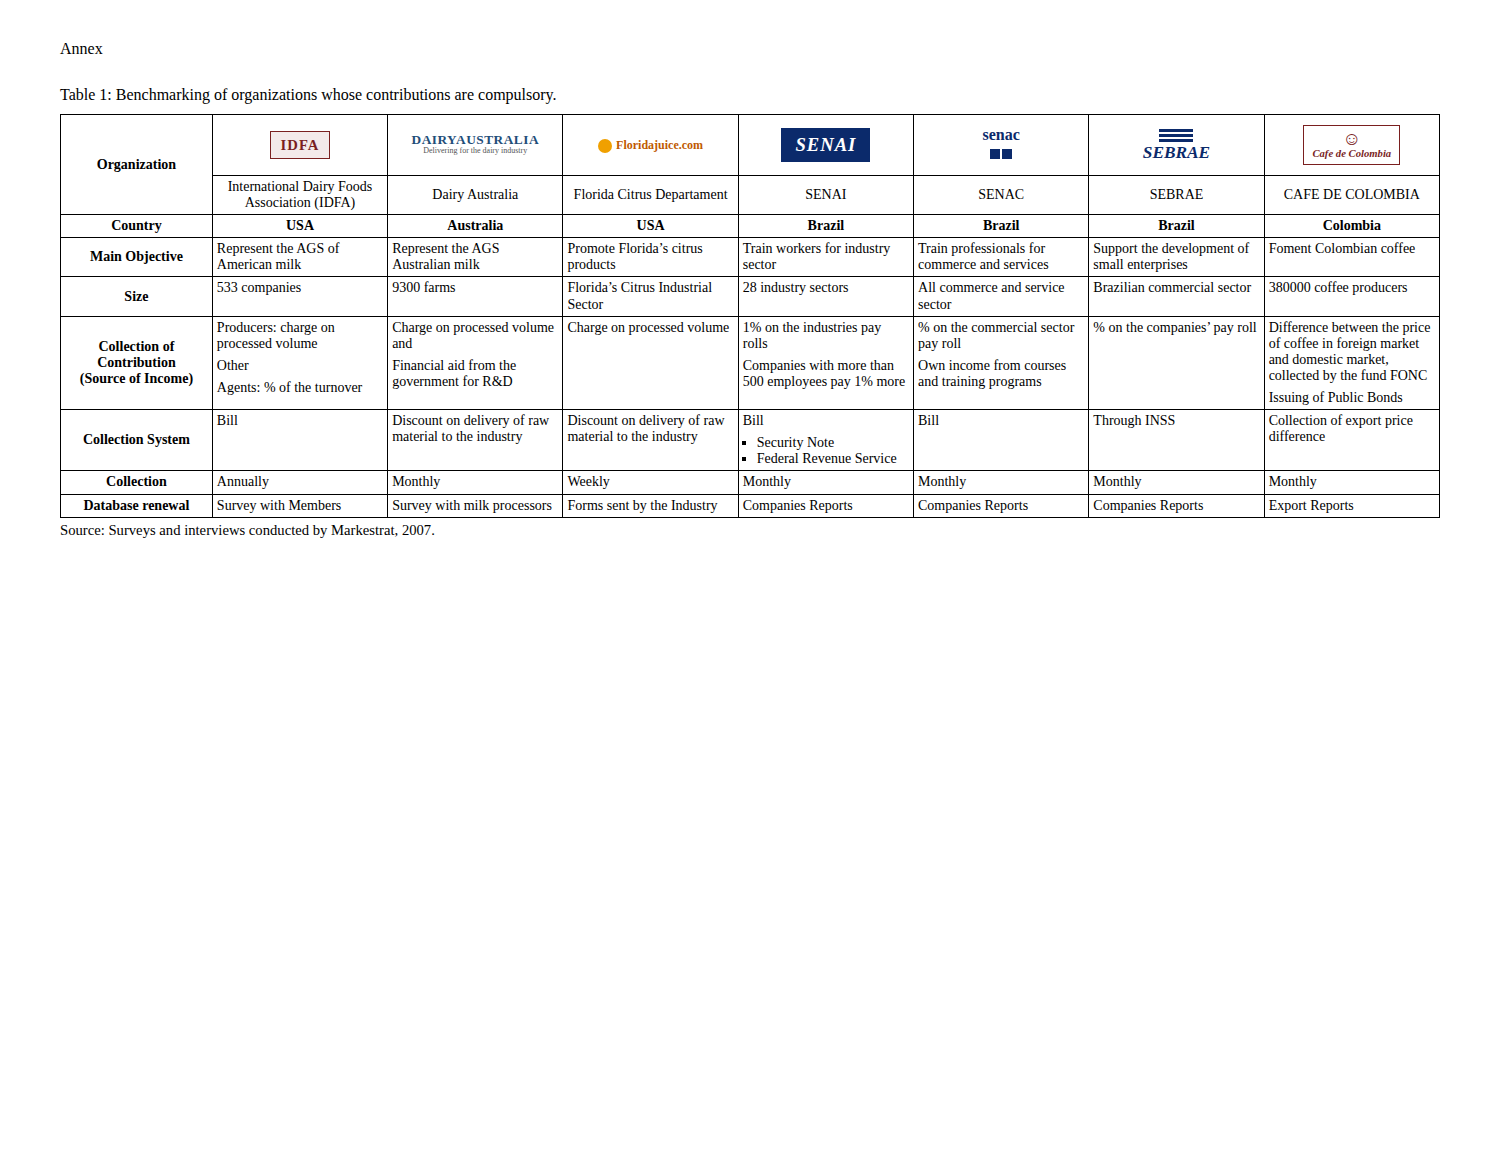Annex
Table 1: Benchmarking of organizations whose contributions are compulsory.
| Organization | IDFA | DAIRYAUSTRALIA Delivering for the dairy industry | Floridajuice.com | SENAI | senac | SEBRAE | ☺ Cafe de Colombia |
| International Dairy Foods Association (IDFA) | Dairy Australia | Florida Citrus Departament | SENAI | SENAC | SEBRAE | CAFE DE COLOMBIA |
| Country | USA | Australia | USA | Brazil | Brazil | Brazil | Colombia |
| Main Objective | Represent the AGS of American milk | Represent the AGS Australian milk | Promote Florida’s citrus products | Train workers for industry sector | Train professionals for commerce and services | Support the development of small enterprises | Foment Colombian coffee |
| Size | 533 companies | 9300 farms | Florida’s Citrus Industrial Sector | 28 industry sectors | All commerce and service sector | Brazilian commercial sector | 380000 coffee producers |
| Collection of Contribution (Source of Income) | Producers: charge on processed volume Other Agents: % of the turnover | Charge on processed volume and Financial aid from the government for R&D | Charge on processed volume | 1% on the industries pay rolls Companies with more than 500 employees pay 1% more | % on the commercial sector pay roll Own income from courses and training programs | % on the companies’ pay roll | Difference between the price of coffee in foreign market and domestic market, collected by the fund FONC Issuing of Public Bonds |
| Collection System | Bill | Discount on delivery of raw material to the industry | Discount on delivery of raw material to the industry | Bill Security Note Federal Revenue Service | Bill | Through INSS | Collection of export price difference |
| Collection | Annually | Monthly | Weekly | Monthly | Monthly | Monthly | Monthly |
| Database renewal | Survey with Members | Survey with milk processors | Forms sent by the Industry | Companies Reports | Companies Reports | Companies Reports | Export Reports |
Source: Surveys and interviews conducted by Markestrat, 2007.